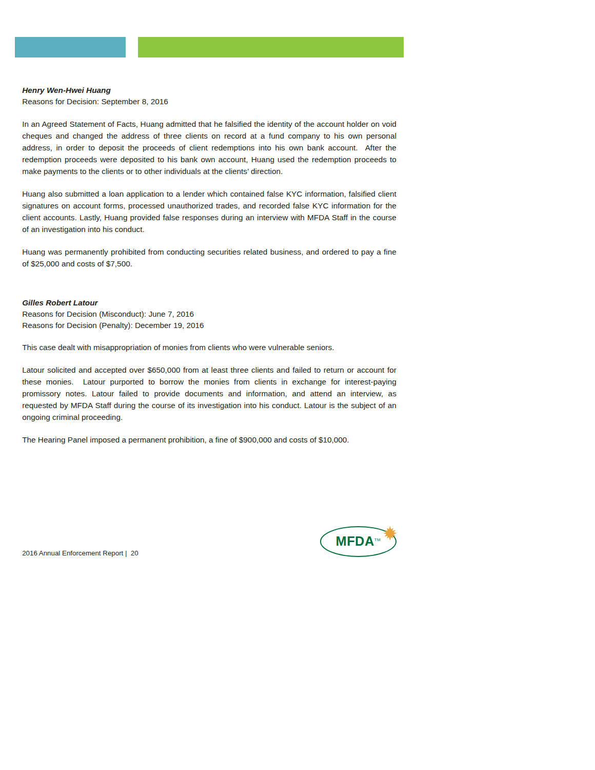Henry Wen-Hwei Huang
Reasons for Decision: September 8, 2016
In an Agreed Statement of Facts, Huang admitted that he falsified the identity of the account holder on void cheques and changed the address of three clients on record at a fund company to his own personal address, in order to deposit the proceeds of client redemptions into his own bank account. After the redemption proceeds were deposited to his bank own account, Huang used the redemption proceeds to make payments to the clients or to other individuals at the clients’ direction.
Huang also submitted a loan application to a lender which contained false KYC information, falsified client signatures on account forms, processed unauthorized trades, and recorded false KYC information for the client accounts. Lastly, Huang provided false responses during an interview with MFDA Staff in the course of an investigation into his conduct.
Huang was permanently prohibited from conducting securities related business, and ordered to pay a fine of $25,000 and costs of $7,500.
Gilles Robert Latour
Reasons for Decision (Misconduct): June 7, 2016
Reasons for Decision (Penalty): December 19, 2016
This case dealt with misappropriation of monies from clients who were vulnerable seniors.
Latour solicited and accepted over $650,000 from at least three clients and failed to return or account for these monies. Latour purported to borrow the monies from clients in exchange for interest-paying promissory notes. Latour failed to provide documents and information, and attend an interview, as requested by MFDA Staff during the course of its investigation into his conduct. Latour is the subject of an ongoing criminal proceeding.
The Hearing Panel imposed a permanent prohibition, a fine of $900,000 and costs of $10,000.
2016 Annual Enforcement Report | 20
MFDATM